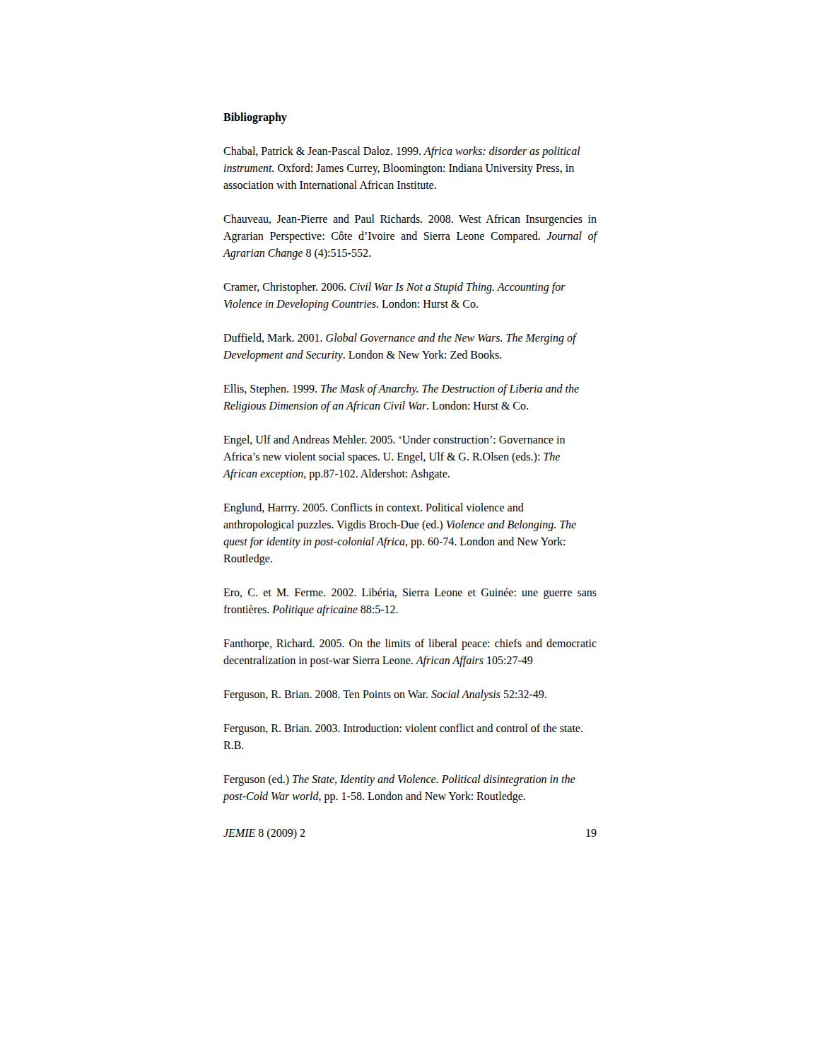Bibliography
Chabal, Patrick & Jean-Pascal Daloz. 1999. Africa works: disorder as political instrument. Oxford: James Currey, Bloomington: Indiana University Press, in association with International African Institute.
Chauveau, Jean-Pierre and Paul Richards. 2008. West African Insurgencies in Agrarian Perspective: Côte d’Ivoire and Sierra Leone Compared. Journal of Agrarian Change 8 (4):515-552.
Cramer, Christopher. 2006. Civil War Is Not a Stupid Thing. Accounting for Violence in Developing Countries. London: Hurst & Co.
Duffield, Mark. 2001. Global Governance and the New Wars. The Merging of Development and Security. London & New York: Zed Books.
Ellis, Stephen. 1999. The Mask of Anarchy. The Destruction of Liberia and the Religious Dimension of an African Civil War. London: Hurst & Co.
Engel, Ulf and Andreas Mehler. 2005. ‘Under construction’: Governance in Africa’s new violent social spaces. U. Engel, Ulf & G. R.Olsen (eds.): The African exception, pp.87-102. Aldershot: Ashgate.
Englund, Harrry. 2005. Conflicts in context. Political violence and anthropological puzzles. Vigdis Broch-Due (ed.) Violence and Belonging. The quest for identity in post-colonial Africa, pp. 60-74. London and New York: Routledge.
Ero, C. et M. Ferme. 2002. Libéria, Sierra Leone et Guinée: une guerre sans frontières. Politique africaine 88:5-12.
Fanthorpe, Richard. 2005. On the limits of liberal peace: chiefs and democratic decentralization in post-war Sierra Leone. African Affairs 105:27-49
Ferguson, R. Brian. 2008. Ten Points on War. Social Analysis 52:32-49.
Ferguson, R. Brian. 2003. Introduction: violent conflict and control of the state. R.B.
Ferguson (ed.) The State, Identity and Violence. Political disintegration in the post-Cold War world, pp. 1-58. London and New York: Routledge.
JEMIE 8 (2009) 2 19